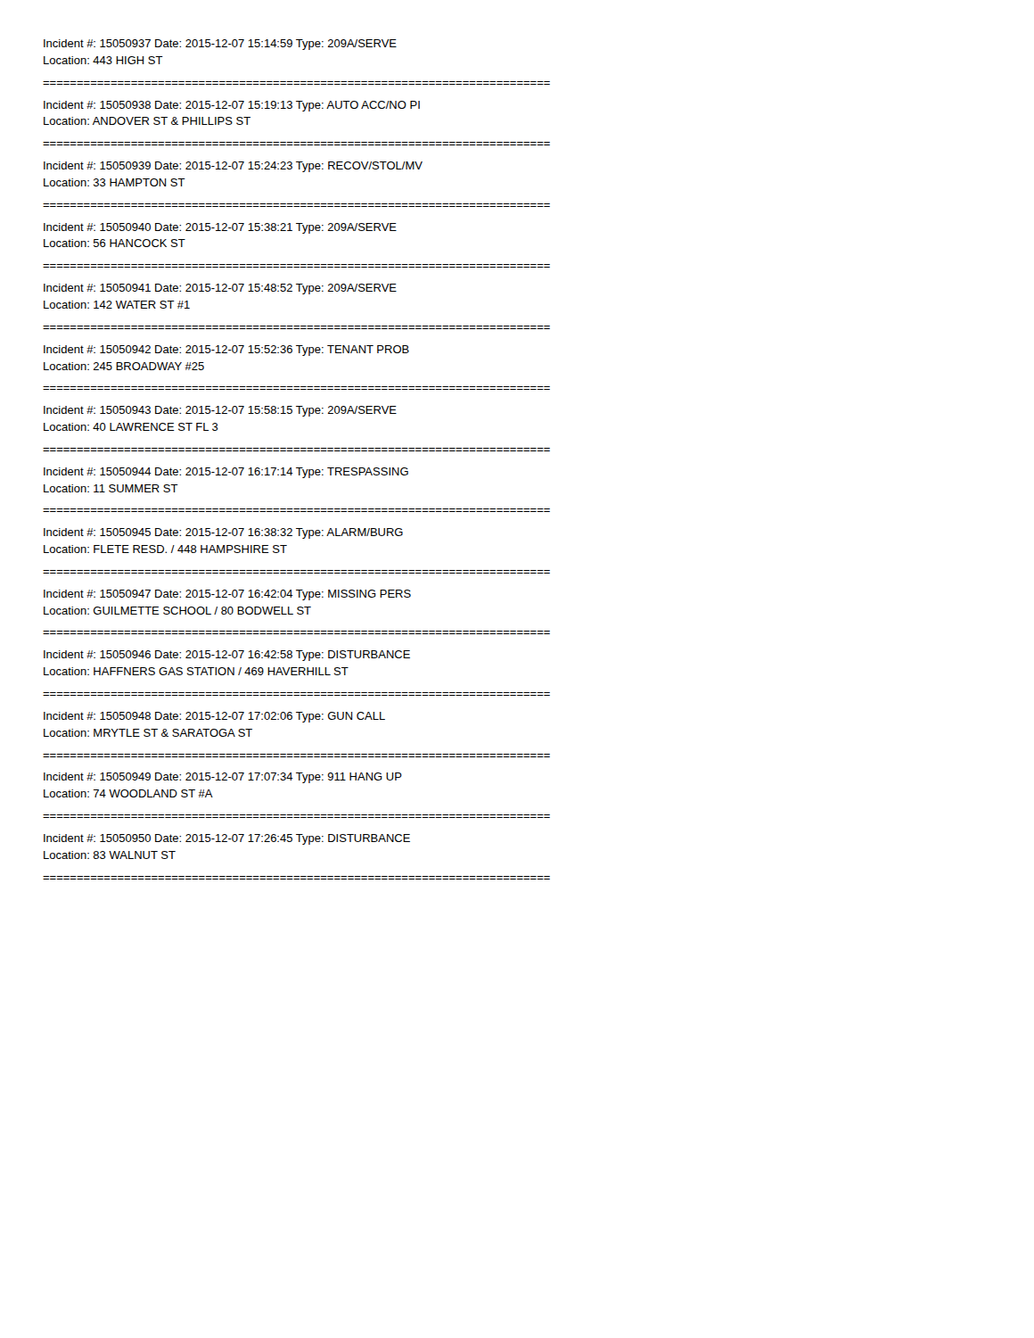Incident #: 15050937 Date: 2015-12-07 15:14:59 Type: 209A/SERVE
Location: 443 HIGH ST
===========================================================================
Incident #: 15050938 Date: 2015-12-07 15:19:13 Type: AUTO ACC/NO PI
Location: ANDOVER ST & PHILLIPS ST
===========================================================================
Incident #: 15050939 Date: 2015-12-07 15:24:23 Type: RECOV/STOL/MV
Location: 33 HAMPTON ST
===========================================================================
Incident #: 15050940 Date: 2015-12-07 15:38:21 Type: 209A/SERVE
Location: 56 HANCOCK ST
===========================================================================
Incident #: 15050941 Date: 2015-12-07 15:48:52 Type: 209A/SERVE
Location: 142 WATER ST #1
===========================================================================
Incident #: 15050942 Date: 2015-12-07 15:52:36 Type: TENANT PROB
Location: 245 BROADWAY #25
===========================================================================
Incident #: 15050943 Date: 2015-12-07 15:58:15 Type: 209A/SERVE
Location: 40 LAWRENCE ST FL 3
===========================================================================
Incident #: 15050944 Date: 2015-12-07 16:17:14 Type: TRESPASSING
Location: 11 SUMMER ST
===========================================================================
Incident #: 15050945 Date: 2015-12-07 16:38:32 Type: ALARM/BURG
Location: FLETE RESD. / 448 HAMPSHIRE ST
===========================================================================
Incident #: 15050947 Date: 2015-12-07 16:42:04 Type: MISSING PERS
Location: GUILMETTE SCHOOL / 80 BODWELL ST
===========================================================================
Incident #: 15050946 Date: 2015-12-07 16:42:58 Type: DISTURBANCE
Location: HAFFNERS GAS STATION / 469 HAVERHILL ST
===========================================================================
Incident #: 15050948 Date: 2015-12-07 17:02:06 Type: GUN CALL
Location: MRYTLE ST & SARATOGA ST
===========================================================================
Incident #: 15050949 Date: 2015-12-07 17:07:34 Type: 911 HANG UP
Location: 74 WOODLAND ST #A
===========================================================================
Incident #: 15050950 Date: 2015-12-07 17:26:45 Type: DISTURBANCE
Location: 83 WALNUT ST
===========================================================================